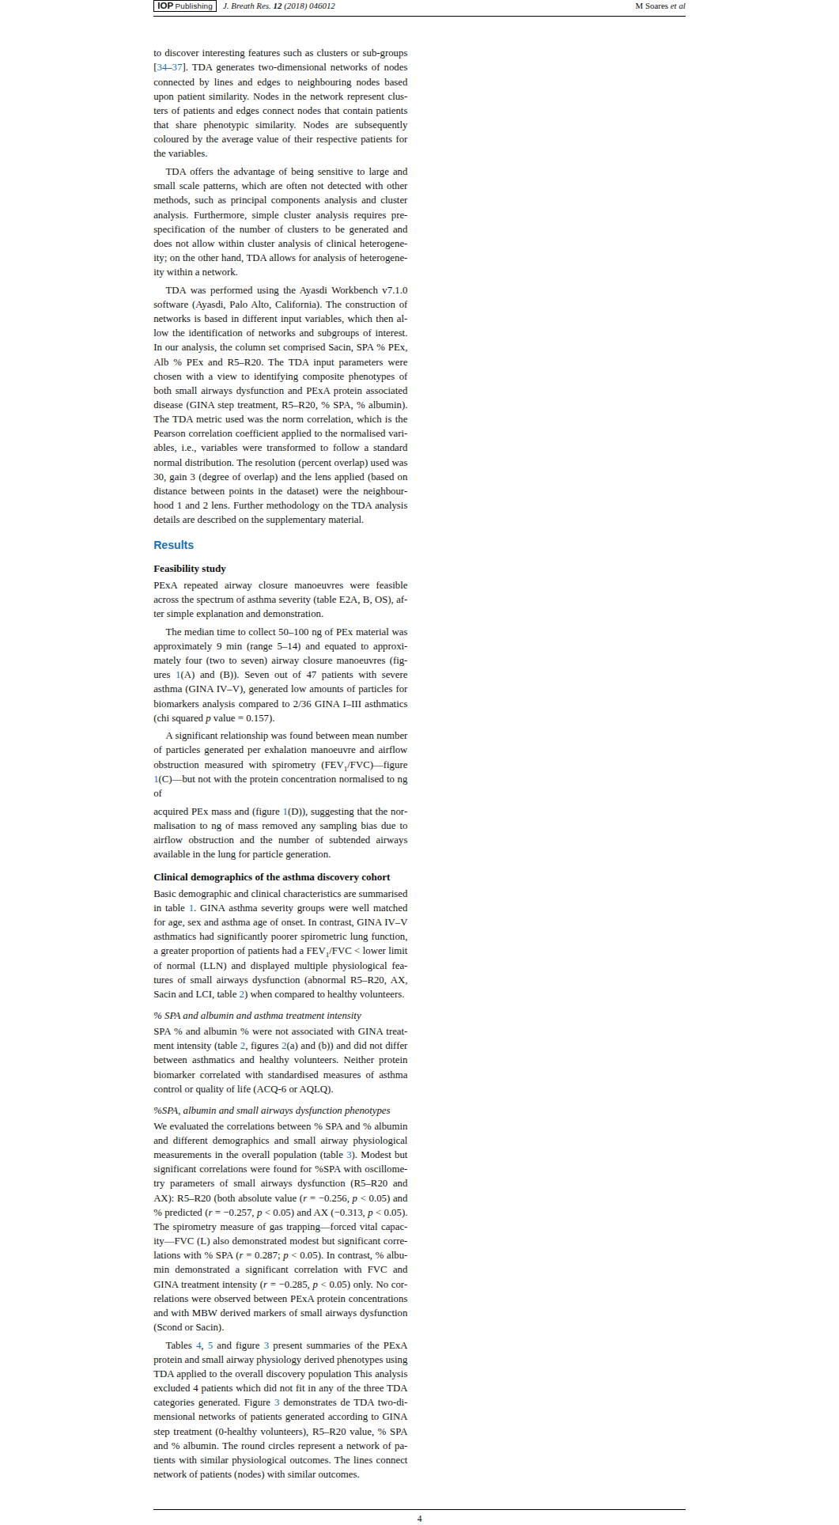IOPPublishing J. Breath Res. 12 (2018) 046012
M Soares et al
to discover interesting features such as clusters or sub-groups [34–37]. TDA generates two-dimensional networks of nodes connected by lines and edges to neighbouring nodes based upon patient similarity. Nodes in the network represent clusters of patients and edges connect nodes that contain patients that share phenotypic similarity. Nodes are subsequently coloured by the average value of their respective patients for the variables.
TDA offers the advantage of being sensitive to large and small scale patterns, which are often not detected with other methods, such as principal components analysis and cluster analysis. Furthermore, simple cluster analysis requires pre-specification of the number of clusters to be generated and does not allow within cluster analysis of clinical heterogeneity; on the other hand, TDA allows for analysis of heterogeneity within a network.
TDA was performed using the Ayasdi Workbench v7.1.0 software (Ayasdi, Palo Alto, California). The construction of networks is based in different input variables, which then allow the identification of networks and subgroups of interest. In our analysis, the column set comprised Sacin, SPA % PEx, Alb % PEx and R5–R20. The TDA input parameters were chosen with a view to identifying composite phenotypes of both small airways dysfunction and PExA protein associated disease (GINA step treatment, R5–R20, % SPA, % albumin). The TDA metric used was the norm correlation, which is the Pearson correlation coefficient applied to the normalised variables, i.e., variables were transformed to follow a standard normal distribution. The resolution (percent overlap) used was 30, gain 3 (degree of overlap) and the lens applied (based on distance between points in the dataset) were the neighbourhood 1 and 2 lens. Further methodology on the TDA analysis details are described on the supplementary material.
Results
Feasibility study
PExA repeated airway closure manoeuvres were feasible across the spectrum of asthma severity (table E2A, B, OS), after simple explanation and demonstration.
The median time to collect 50–100 ng of PEx material was approximately 9 min (range 5–14) and equated to approximately four (two to seven) airway closure manoeuvres (figures 1(A) and (B)). Seven out of 47 patients with severe asthma (GINA IV–V), generated low amounts of particles for biomarkers analysis compared to 2/36 GINA I–III asthmatics (chi squared p value = 0.157).
A significant relationship was found between mean number of particles generated per exhalation manoeuvre and airflow obstruction measured with spirometry (FEV1/FVC)—figure 1(C)—but not with the protein concentration normalised to ng of
acquired PEx mass and (figure 1(D)), suggesting that the normalisation to ng of mass removed any sampling bias due to airflow obstruction and the number of subtended airways available in the lung for particle generation.
Clinical demographics of the asthma discovery cohort
Basic demographic and clinical characteristics are summarised in table 1. GINA asthma severity groups were well matched for age, sex and asthma age of onset. In contrast, GINA IV–V asthmatics had significantly poorer spirometric lung function, a greater proportion of patients had a FEV1/FVC < lower limit of normal (LLN) and displayed multiple physiological features of small airways dysfunction (abnormal R5–R20, AX, Sacin and LCI, table 2) when compared to healthy volunteers.
% SPA and albumin and asthma treatment intensity
SPA % and albumin % were not associated with GINA treatment intensity (table 2, figures 2(a) and (b)) and did not differ between asthmatics and healthy volunteers. Neither protein biomarker correlated with standardised measures of asthma control or quality of life (ACQ-6 or AQLQ).
%SPA, albumin and small airways dysfunction phenotypes
We evaluated the correlations between % SPA and % albumin and different demographics and small airway physiological measurements in the overall population (table 3). Modest but significant correlations were found for %SPA with oscillometry parameters of small airways dysfunction (R5–R20 and AX): R5–R20 (both absolute value (r = −0.256, p < 0.05) and % predicted (r = −0.257, p < 0.05) and AX (−0.313, p < 0.05). The spirometry measure of gas trapping—forced vital capacity—FVC (L) also demonstrated modest but significant correlations with % SPA (r = 0.287; p < 0.05). In contrast, % albumin demonstrated a significant correlation with FVC and GINA treatment intensity (r = −0.285, p < 0.05) only. No correlations were observed between PExA protein concentrations and with MBW derived markers of small airways dysfunction (Scond or Sacin).
Tables 4, 5 and figure 3 present summaries of the PExA protein and small airway physiology derived phenotypes using TDA applied to the overall discovery population This analysis excluded 4 patients which did not fit in any of the three TDA categories generated. Figure 3 demonstrates de TDA two-dimensional networks of patients generated according to GINA step treatment (0-healthy volunteers), R5–R20 value, % SPA and % albumin. The round circles represent a network of patients with similar physiological outcomes. The lines connect network of patients (nodes) with similar outcomes.
4